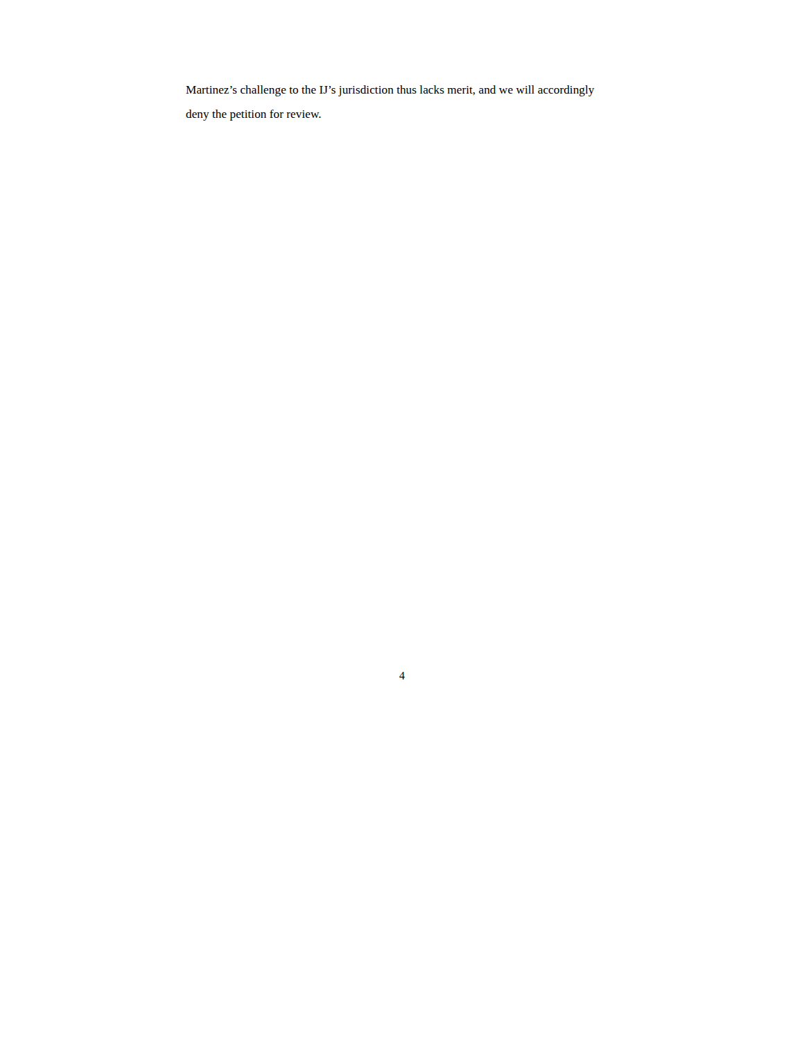Martinez’s challenge to the IJ’s jurisdiction thus lacks merit, and we will accordingly deny the petition for review.
4